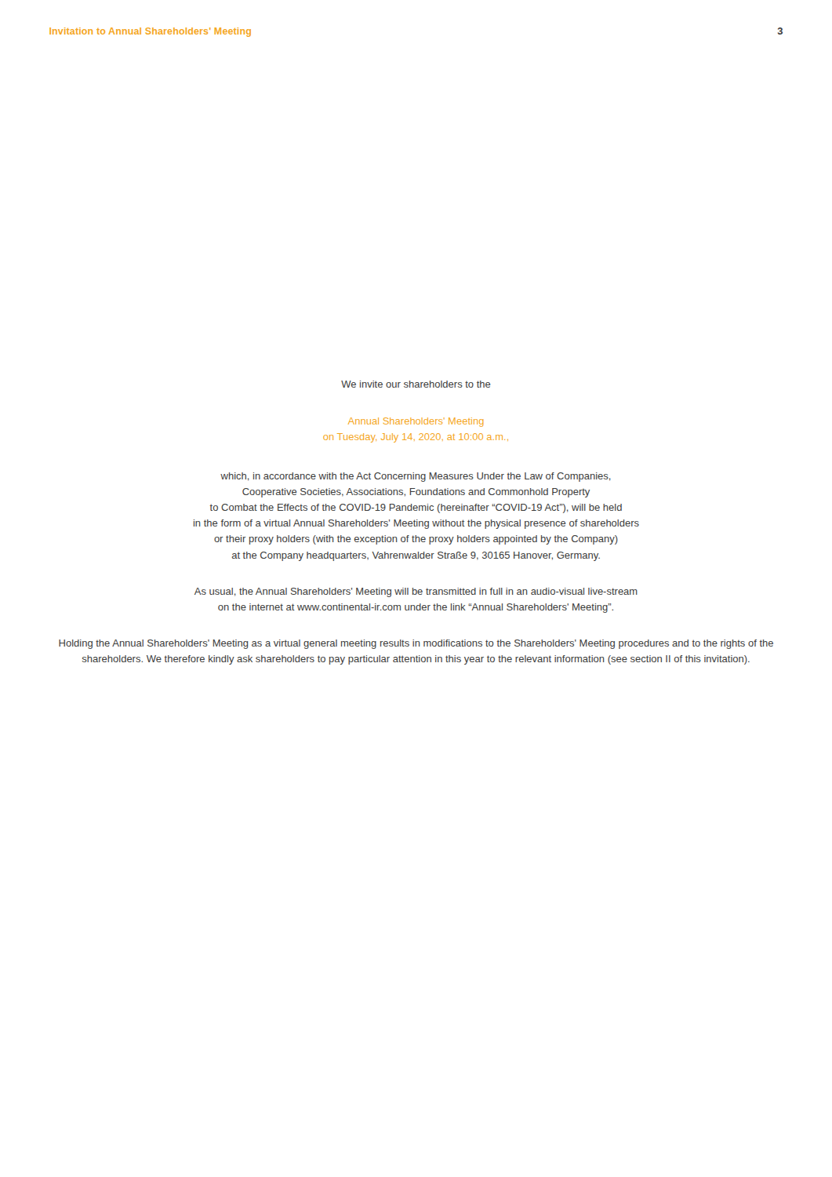Invitation to Annual Shareholders' Meeting
3
We invite our shareholders to the
Annual Shareholders' Meeting on Tuesday, July 14, 2020, at 10:00 a.m.,
which, in accordance with the Act Concerning Measures Under the Law of Companies, Cooperative Societies, Associations, Foundations and Commonhold Property to Combat the Effects of the COVID-19 Pandemic (hereinafter “COVID-19 Act”), will be held in the form of a virtual Annual Shareholders' Meeting without the physical presence of shareholders or their proxy holders (with the exception of the proxy holders appointed by the Company) at the Company headquarters, Vahrenwalder Straße 9, 30165 Hanover, Germany.
As usual, the Annual Shareholders' Meeting will be transmitted in full in an audio-visual live-stream on the internet at www.continental-ir.com under the link “Annual Shareholders' Meeting”.
Holding the Annual Shareholders' Meeting as a virtual general meeting results in modifications to the Shareholders' Meeting procedures and to the rights of the shareholders. We therefore kindly ask shareholders to pay particular attention in this year to the relevant information (see section II of this invitation).